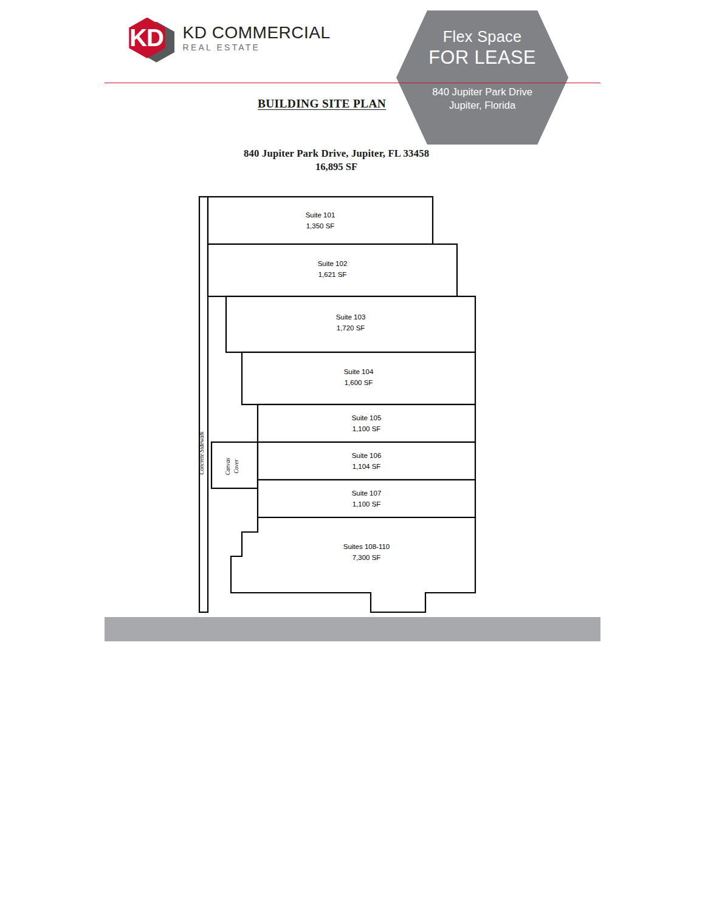KD
KD COMMERCIAL
REAL ESTATE
Flex Space
FOR LEASE
840 Jupiter Park Drive
Jupiter, Florida
BUILDING SITE PLAN
840 Jupiter Park Drive, Jupiter, FL 33458
16,895 SF
Concrete Sidewalk Suite 101 1,350 SF Suite 102 1,621 SF Suite 103 1,720 SF Suite 104 1,600 SF Suite 105 1,100 SF Canvas Cover Suite 106 1,104 SF Suite 107 1,100 SF Suites 108-110 7,300 SF